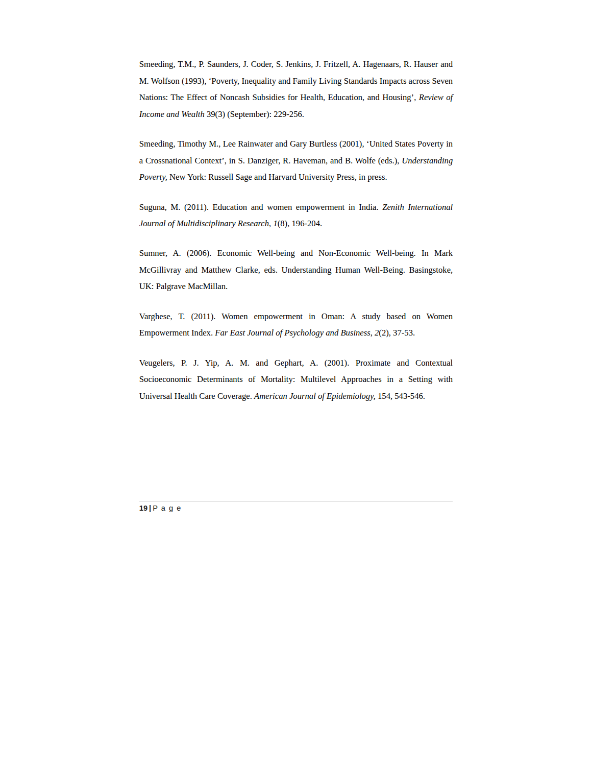Smeeding, T.M., P. Saunders, J. Coder, S. Jenkins, J. Fritzell, A. Hagenaars, R. Hauser and M. Wolfson (1993), ‘Poverty, Inequality and Family Living Standards Impacts across Seven Nations: The Effect of Noncash Subsidies for Health, Education, and Housing’, Review of Income and Wealth 39(3) (September): 229-256.
Smeeding, Timothy M., Lee Rainwater and Gary Burtless (2001), ‘United States Poverty in a Crossnational Context’, in S. Danziger, R. Haveman, and B. Wolfe (eds.), Understanding Poverty, New York: Russell Sage and Harvard University Press, in press.
Suguna, M. (2011). Education and women empowerment in India. Zenith International Journal of Multidisciplinary Research, 1(8), 196-204.
Sumner, A. (2006). Economic Well-being and Non-Economic Well-being. In Mark McGillivray and Matthew Clarke, eds. Understanding Human Well-Being. Basingstoke, UK: Palgrave MacMillan.
Varghese, T. (2011). Women empowerment in Oman: A study based on Women Empowerment Index. Far East Journal of Psychology and Business, 2(2), 37-53.
Veugelers, P. J. Yip, A. M. and Gephart, A. (2001). Proximate and Contextual Socioeconomic Determinants of Mortality: Multilevel Approaches in a Setting with Universal Health Care Coverage. American Journal of Epidemiology, 154, 543-546.
19|P a g e